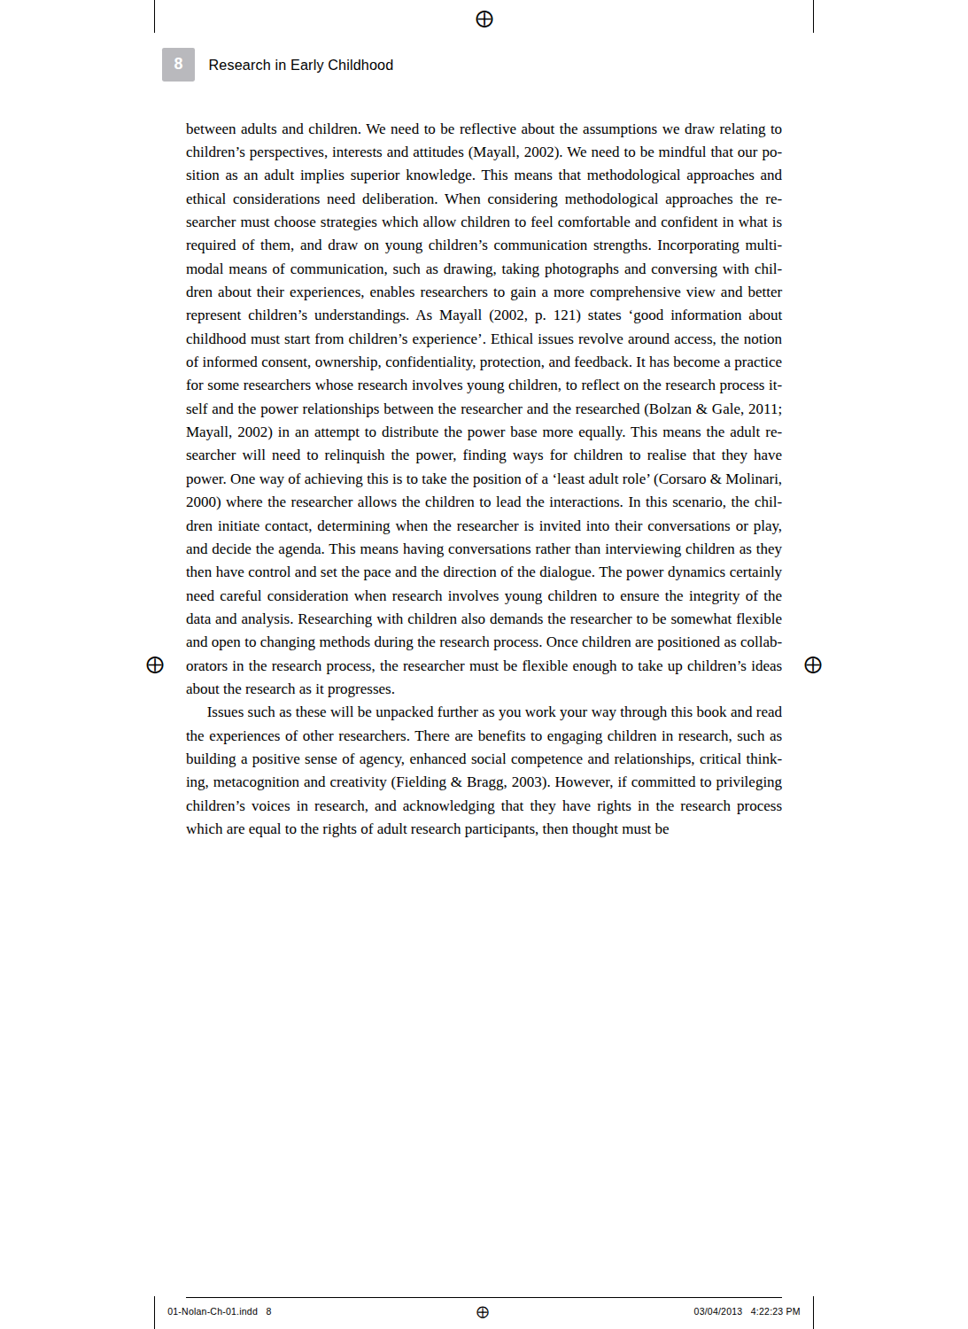⨁
⨁
⨁
8
Research in Early Childhood
between adults and children. We need to be reflective about the assumptions we draw relating to children’s perspectives, interests and attitudes (Mayall, 2002). We need to be mindful that our position as an adult implies superior knowledge. This means that methodological approaches and ethical considerations need deliberation. When considering methodological approaches the researcher must choose strategies which allow children to feel comfortable and confident in what is required of them, and draw on young children’s communication strengths. Incorporating multi-modal means of communication, such as drawing, taking photographs and conversing with children about their experiences, enables researchers to gain a more comprehensive view and better represent children’s understandings. As Mayall (2002, p. 121) states ‘good information about childhood must start from children’s experience’. Ethical issues revolve around access, the notion of informed consent, ownership, confidentiality, protection, and feedback. It has become a practice for some researchers whose research involves young children, to reflect on the research process itself and the power relationships between the researcher and the researched (Bolzan & Gale, 2011; Mayall, 2002) in an attempt to distribute the power base more equally. This means the adult researcher will need to relinquish the power, finding ways for children to realise that they have power. One way of achieving this is to take the position of a ‘least adult role’ (Corsaro & Molinari, 2000) where the researcher allows the children to lead the interactions. In this scenario, the children initiate contact, determining when the researcher is invited into their conversations or play, and decide the agenda. This means having conversations rather than interviewing children as they then have control and set the pace and the direction of the dialogue. The power dynamics certainly need careful consideration when research involves young children to ensure the integrity of the data and analysis. Researching with children also demands the researcher to be somewhat flexible and open to changing methods during the research process. Once children are positioned as collaborators in the research process, the researcher must be flexible enough to take up children’s ideas about the research as it progresses.
Issues such as these will be unpacked further as you work your way through this book and read the experiences of other researchers. There are benefits to engaging children in research, such as building a positive sense of agency, enhanced social competence and relationships, critical thinking, metacognition and creativity (Fielding & Bragg, 2003). However, if committed to privileging children’s voices in research, and acknowledging that they have rights in the research process which are equal to the rights of adult research participants, then thought must be
01-Nolan-Ch-01.indd 8 ⨁ 03/04/2013 4:22:23 PM